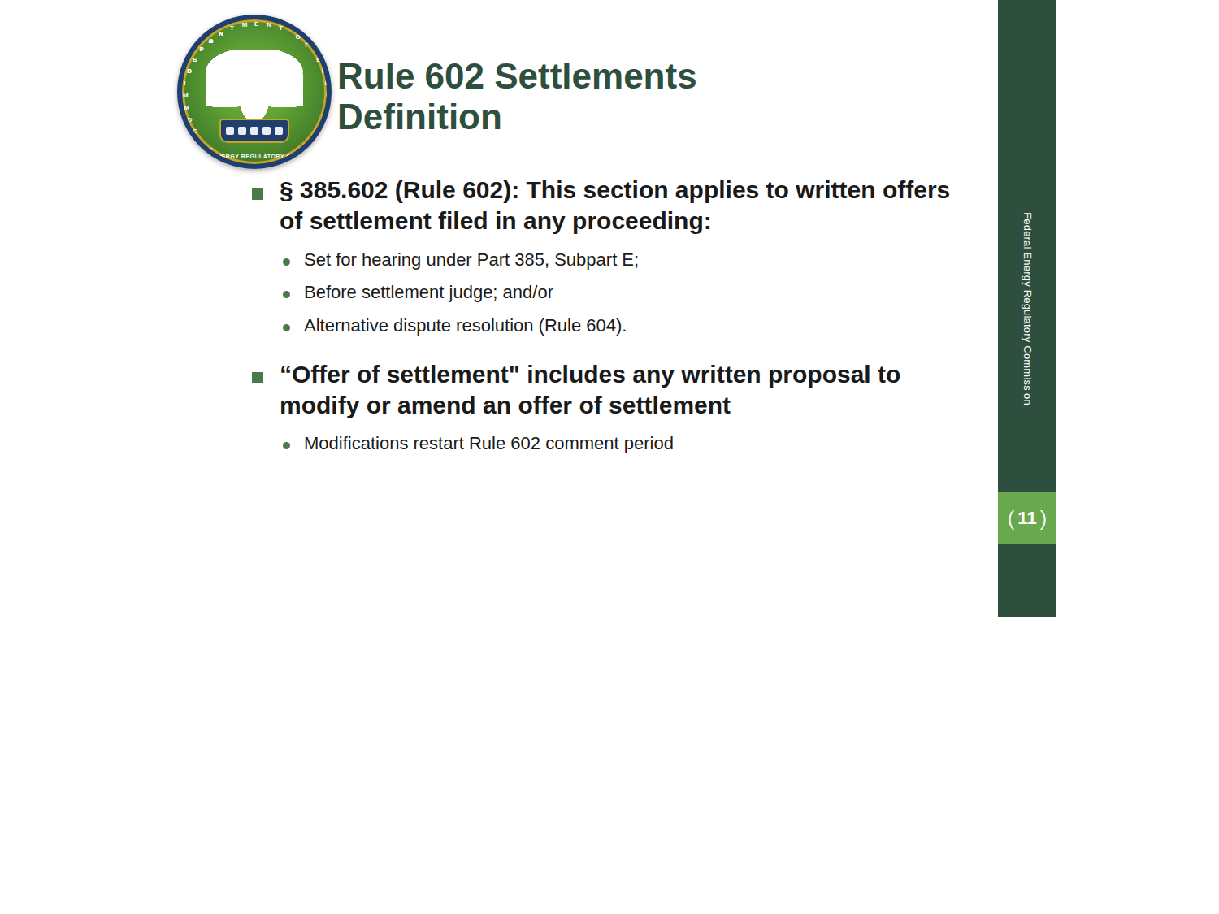D E P A R T M E N T O F E N E R G Y R E G U L A T O R Y C O M M I S S I O N
FEDERAL ENERGY REGULATORY COMMISSION
Rule 602 Settlements
Definition
§ 385.602 (Rule 602): This section applies to written offers of settlement filed in any proceeding:
Set for hearing under Part 385, Subpart E;
Before settlement judge; and/or
Alternative dispute resolution (Rule 604).
“Offer of settlement" includes any written proposal to modify or amend an offer of settlement
Modifications restart Rule 602 comment period
Federal Energy Regulatory Commission
(11)